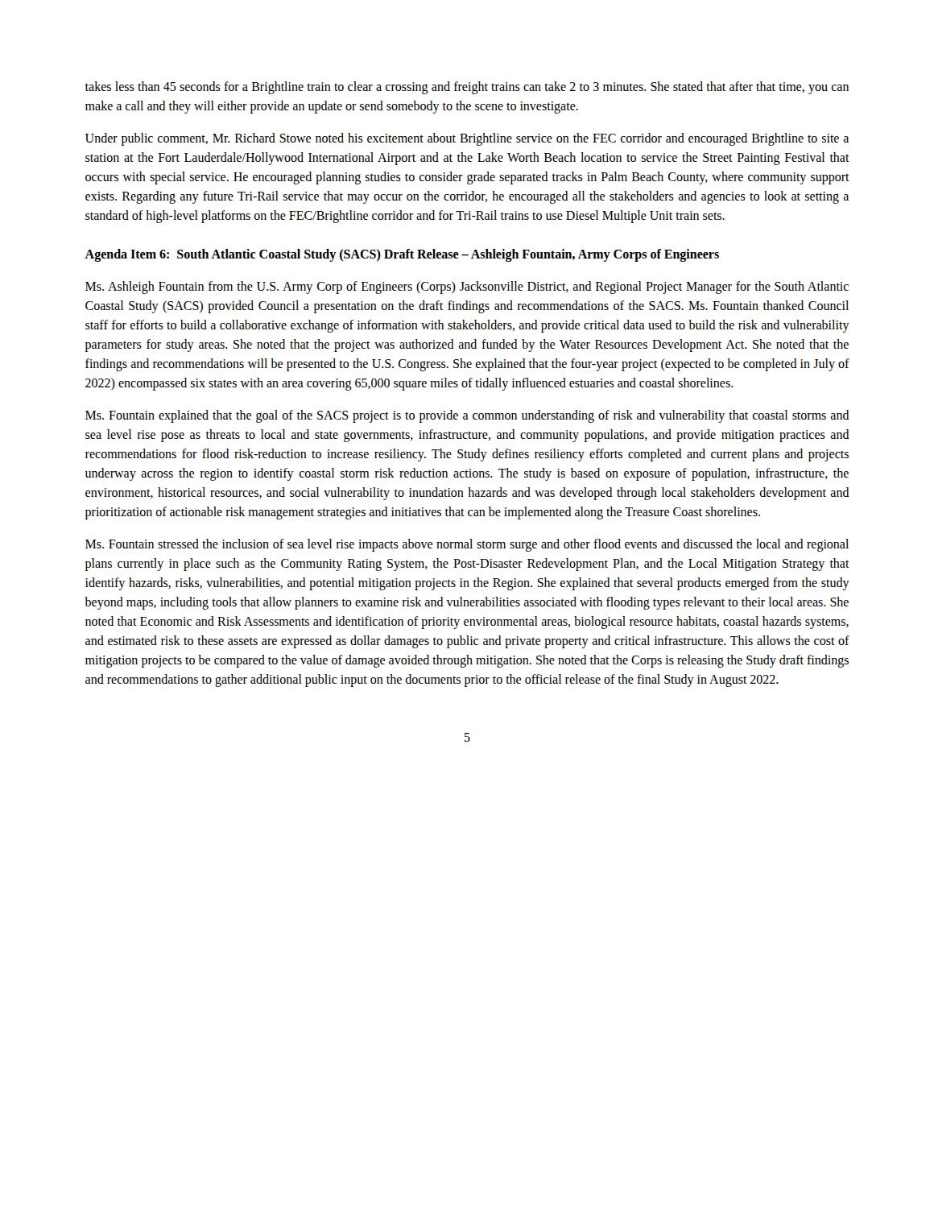takes less than 45 seconds for a Brightline train to clear a crossing and freight trains can take 2 to 3 minutes. She stated that after that time, you can make a call and they will either provide an update or send somebody to the scene to investigate.
Under public comment, Mr. Richard Stowe noted his excitement about Brightline service on the FEC corridor and encouraged Brightline to site a station at the Fort Lauderdale/Hollywood International Airport and at the Lake Worth Beach location to service the Street Painting Festival that occurs with special service. He encouraged planning studies to consider grade separated tracks in Palm Beach County, where community support exists. Regarding any future Tri-Rail service that may occur on the corridor, he encouraged all the stakeholders and agencies to look at setting a standard of high-level platforms on the FEC/Brightline corridor and for Tri-Rail trains to use Diesel Multiple Unit train sets.
Agenda Item 6: South Atlantic Coastal Study (SACS) Draft Release – Ashleigh Fountain, Army Corps of Engineers
Ms. Ashleigh Fountain from the U.S. Army Corp of Engineers (Corps) Jacksonville District, and Regional Project Manager for the South Atlantic Coastal Study (SACS) provided Council a presentation on the draft findings and recommendations of the SACS. Ms. Fountain thanked Council staff for efforts to build a collaborative exchange of information with stakeholders, and provide critical data used to build the risk and vulnerability parameters for study areas. She noted that the project was authorized and funded by the Water Resources Development Act. She noted that the findings and recommendations will be presented to the U.S. Congress. She explained that the four-year project (expected to be completed in July of 2022) encompassed six states with an area covering 65,000 square miles of tidally influenced estuaries and coastal shorelines.
Ms. Fountain explained that the goal of the SACS project is to provide a common understanding of risk and vulnerability that coastal storms and sea level rise pose as threats to local and state governments, infrastructure, and community populations, and provide mitigation practices and recommendations for flood risk-reduction to increase resiliency. The Study defines resiliency efforts completed and current plans and projects underway across the region to identify coastal storm risk reduction actions. The study is based on exposure of population, infrastructure, the environment, historical resources, and social vulnerability to inundation hazards and was developed through local stakeholders development and prioritization of actionable risk management strategies and initiatives that can be implemented along the Treasure Coast shorelines.
Ms. Fountain stressed the inclusion of sea level rise impacts above normal storm surge and other flood events and discussed the local and regional plans currently in place such as the Community Rating System, the Post-Disaster Redevelopment Plan, and the Local Mitigation Strategy that identify hazards, risks, vulnerabilities, and potential mitigation projects in the Region. She explained that several products emerged from the study beyond maps, including tools that allow planners to examine risk and vulnerabilities associated with flooding types relevant to their local areas. She noted that Economic and Risk Assessments and identification of priority environmental areas, biological resource habitats, coastal hazards systems, and estimated risk to these assets are expressed as dollar damages to public and private property and critical infrastructure. This allows the cost of mitigation projects to be compared to the value of damage avoided through mitigation. She noted that the Corps is releasing the Study draft findings and recommendations to gather additional public input on the documents prior to the official release of the final Study in August 2022.
5